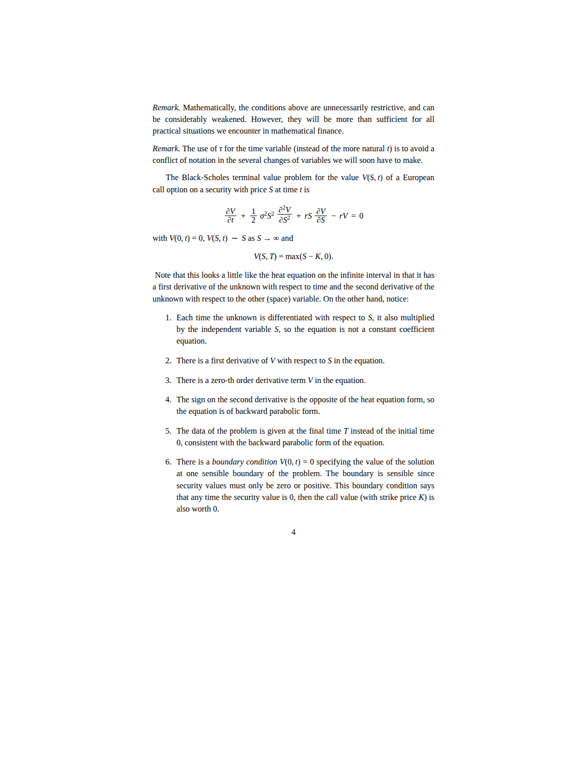Remark. Mathematically, the conditions above are unnecessarily restrictive, and can be considerably weakened. However, they will be more than sufficient for all practical situations we encounter in mathematical finance.
Remark. The use of τ for the time variable (instead of the more natural t) is to avoid a conflict of notation in the several changes of variables we will soon have to make.
The Black-Scholes terminal value problem for the value V(S, t) of a European call option on a security with price S at time t is
∂V∂t + 12 σ2S2 ∂2V∂S2 + rS ∂V∂S − rV = 0
with V(0, t) = 0, V(S, t) ∼ S as S → ∞ and
V(S, T) = max(S − K, 0).
Note that this looks a little like the heat equation on the infinite interval in that it has a first derivative of the unknown with respect to time and the second derivative of the unknown with respect to the other (space) variable. On the other hand, notice:
Each time the unknown is differentiated with respect to S, it also multiplied by the independent variable S, so the equation is not a constant coefficient equation.
There is a first derivative of V with respect to S in the equation.
There is a zero-th order derivative term V in the equation.
The sign on the second derivative is the opposite of the heat equation form, so the equation is of backward parabolic form.
The data of the problem is given at the final time T instead of the initial time 0, consistent with the backward parabolic form of the equation.
There is a boundary condition V(0, t) = 0 specifying the value of the solution at one sensible boundary of the problem. The boundary is sensible since security values must only be zero or positive. This boundary condition says that any time the security value is 0, then the call value (with strike price K) is also worth 0.
4